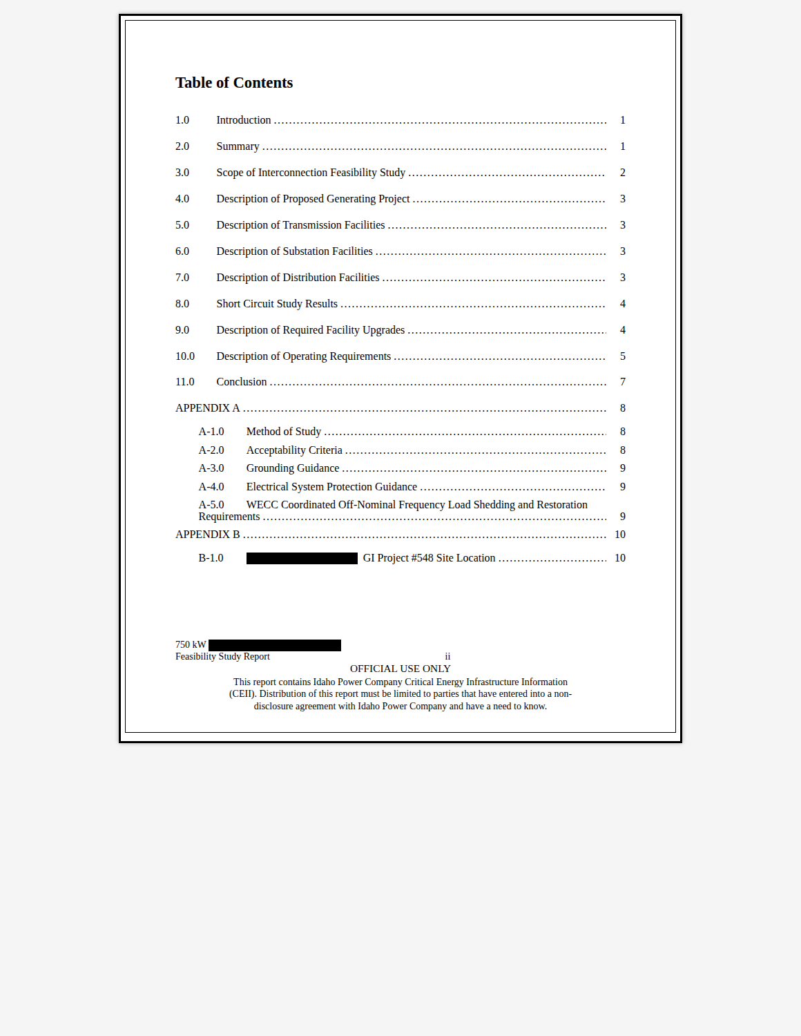Table of Contents
1.0 Introduction .................................................................................................................. 1
2.0 Summary ..................................................................................................................... 1
3.0 Scope of Interconnection Feasibility Study ....................................................................... 2
4.0 Description of Proposed Generating Project ...................................................................... 3
5.0 Description of Transmission Facilities ............................................................................. 3
6.0 Description of Substation Facilities .................................................................................. 3
7.0 Description of Distribution Facilities ............................................................................... 3
8.0 Short Circuit Study Results .................................................................................................. 4
9.0 Description of Required Facility Upgrades ....................................................................... 4
10.0 Description of Operating Requirements ........................................................................... 5
11.0 Conclusion ......................................................................................................................... 7
APPENDIX A ................................................................................................................................. 8
A-1.0 Method of Study ....................................................................................................... 8
A-2.0 Acceptability Criteria ................................................................................................ 8
A-3.0 Grounding Guidance ................................................................................................. 9
A-4.0 Electrical System Protection Guidance ....................................................................... 9
A-5.0 WECC Coordinated Off-Nominal Frequency Load Shedding and Restoration
Requirements ............................................................................................................................. 9
APPENDIX B .................................................................................................................................. 10
B-1.0 GI Project #548 Site Location ....................................... 10
750 kW
Feasibility Study Report ii
OFFICIAL USE ONLY
This report contains Idaho Power Company Critical Energy Infrastructure Information
(CEII). Distribution of this report must be limited to parties that have entered into a non-
disclosure agreement with Idaho Power Company and have a need to know.